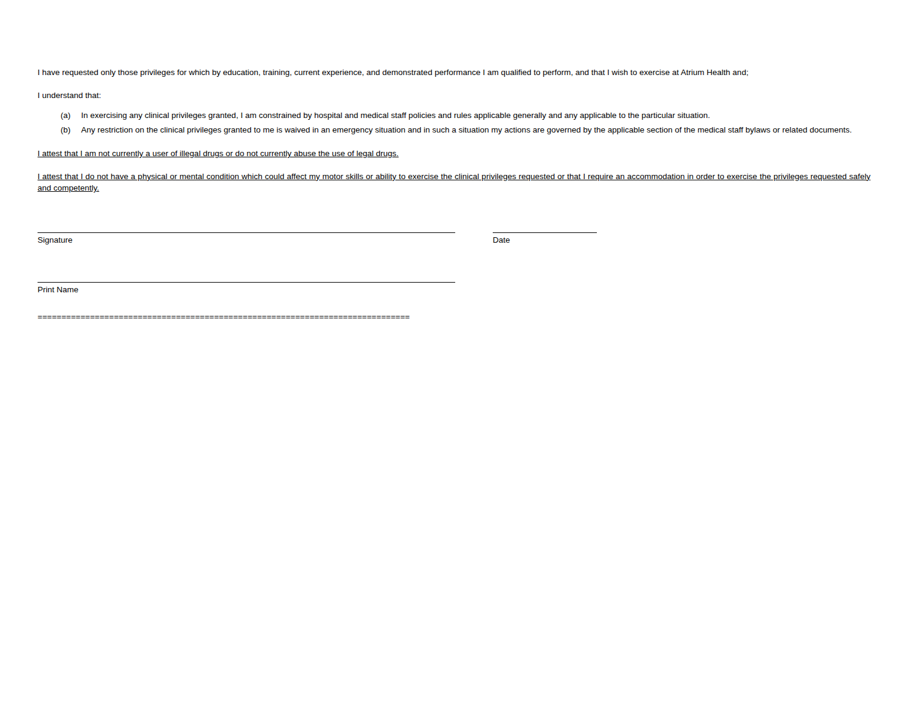I have requested only those privileges for which by education, training, current experience, and demonstrated performance I am qualified to perform, and that I wish to exercise at Atrium Health and;
I understand that:
(a) In exercising any clinical privileges granted, I am constrained by hospital and medical staff policies and rules applicable generally and any applicable to the particular situation.
(b) Any restriction on the clinical privileges granted to me is waived in an emergency situation and in such a situation my actions are governed by the applicable section of the medical staff bylaws or related documents.
I attest that I am not currently a user of illegal drugs or do not currently abuse the use of legal drugs.
I attest that I do not have a physical or mental condition which could affect my motor skills or ability to exercise the clinical privileges requested or that I require an accommodation in order to exercise the privileges requested safely and competently.
Signature
Date
Print Name
==============================================================================